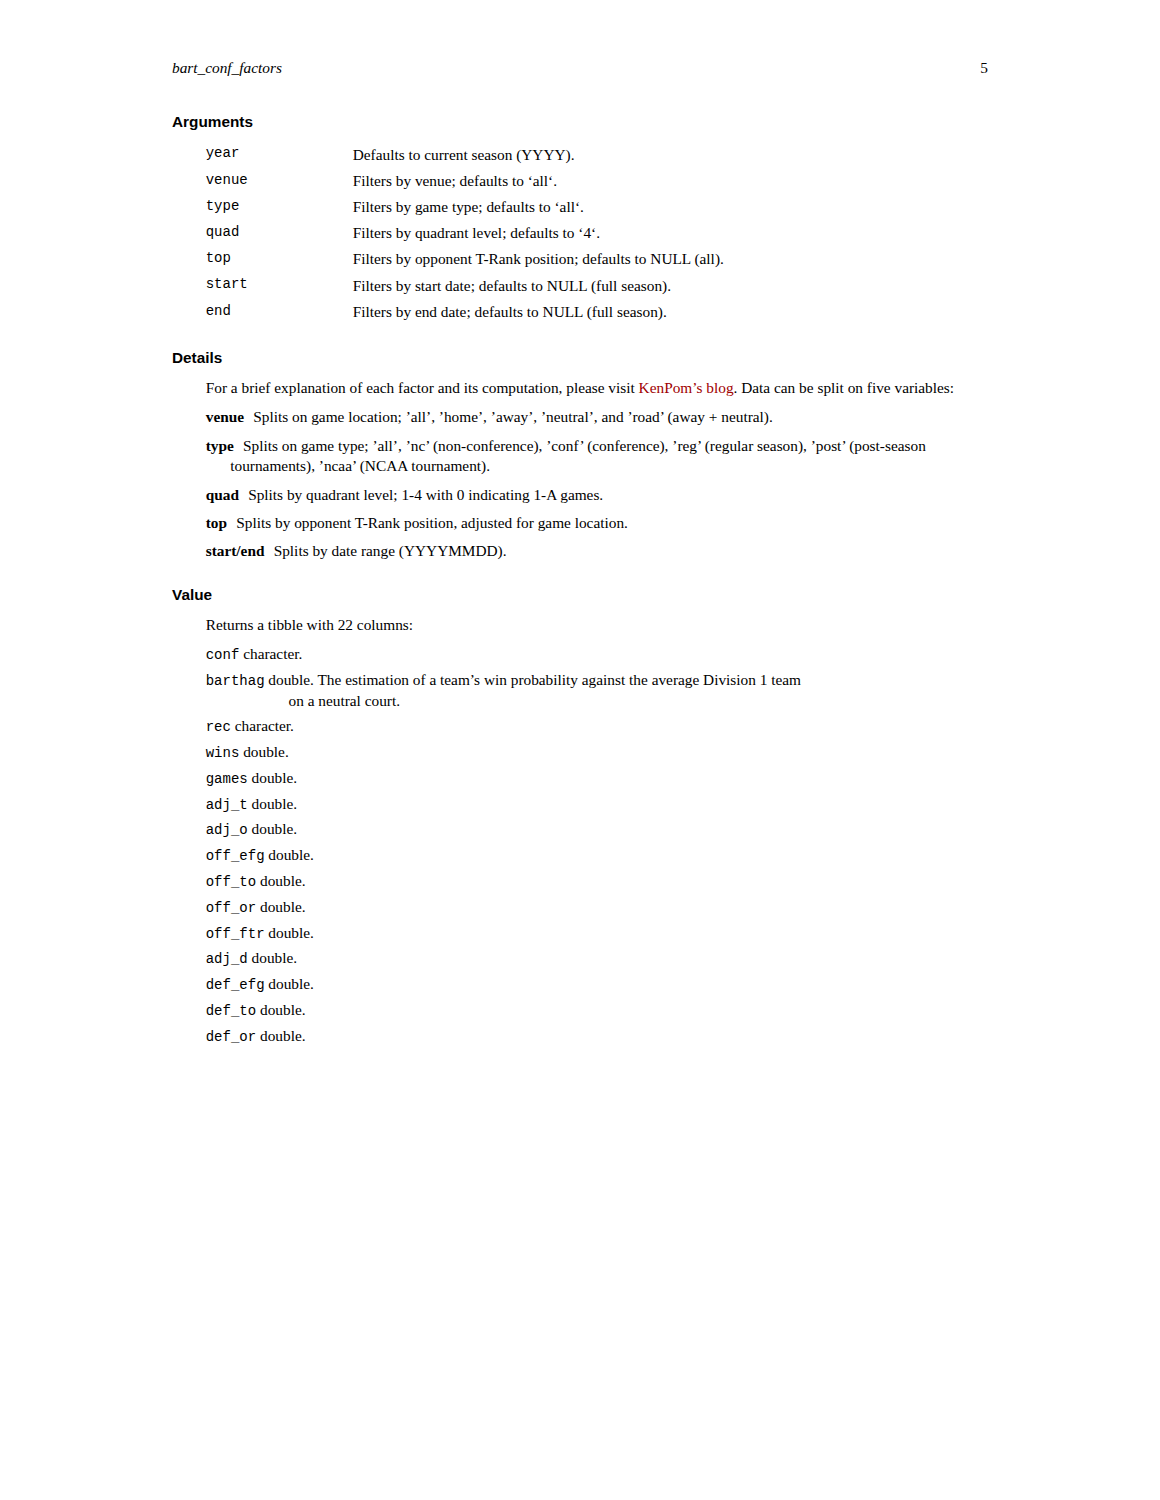bart_conf_factors 5
Arguments
| year | Defaults to current season (YYYY). |
| venue | Filters by venue; defaults to ‘all‘. |
| type | Filters by game type; defaults to ‘all‘. |
| quad | Filters by quadrant level; defaults to ‘4‘. |
| top | Filters by opponent T-Rank position; defaults to NULL (all). |
| start | Filters by start date; defaults to NULL (full season). |
| end | Filters by end date; defaults to NULL (full season). |
Details
For a brief explanation of each factor and its computation, please visit KenPom’s blog. Data can be split on five variables:
venue Splits on game location; ’all’, ’home’, ’away’, ’neutral’, and ’road’ (away + neutral).
type Splits on game type; ’all’, ’nc’ (non-conference), ’conf’ (conference), ’reg’ (regular season), ’post’ (post-season tournaments), ’ncaa’ (NCAA tournament).
quad Splits by quadrant level; 1-4 with 0 indicating 1-A games.
top Splits by opponent T-Rank position, adjusted for game location.
start/end Splits by date range (YYYYMMDD).
Value
Returns a tibble with 22 columns:
conf character.
barthag double. The estimation of a team’s win probability against the average Division 1 team on a neutral court.
rec character.
wins double.
games double.
adj_t double.
adj_o double.
off_efg double.
off_to double.
off_or double.
off_ftr double.
adj_d double.
def_efg double.
def_to double.
def_or double.